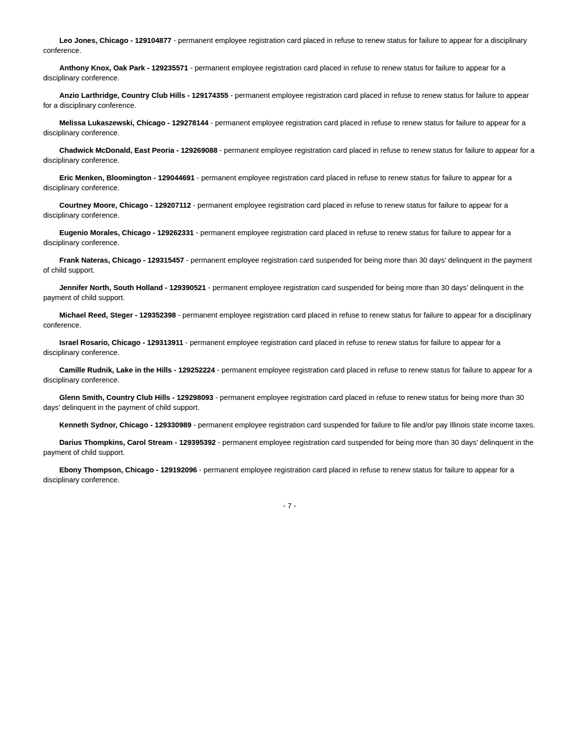Leo Jones, Chicago - 129104877 - permanent employee registration card placed in refuse to renew status for failure to appear for a disciplinary conference.
Anthony Knox, Oak Park - 129235571 - permanent employee registration card placed in refuse to renew status for failure to appear for a disciplinary conference.
Anzio Larthridge, Country Club Hills - 129174355 - permanent employee registration card placed in refuse to renew status for failure to appear for a disciplinary conference.
Melissa Lukaszewski, Chicago - 129278144 - permanent employee registration card placed in refuse to renew status for failure to appear for a disciplinary conference.
Chadwick McDonald, East Peoria - 129269088 - permanent employee registration card placed in refuse to renew status for failure to appear for a disciplinary conference.
Eric Menken, Bloomington - 129044691 - permanent employee registration card placed in refuse to renew status for failure to appear for a disciplinary conference.
Courtney Moore, Chicago - 129207112 - permanent employee registration card placed in refuse to renew status for failure to appear for a disciplinary conference.
Eugenio Morales, Chicago - 129262331 - permanent employee registration card placed in refuse to renew status for failure to appear for a disciplinary conference.
Frank Nateras, Chicago - 129315457 - permanent employee registration card suspended for being more than 30 days’ delinquent in the payment of child support.
Jennifer North, South Holland - 129390521 - permanent employee registration card suspended for being more than 30 days’ delinquent in the payment of child support.
Michael Reed, Steger - 129352398 - permanent employee registration card placed in refuse to renew status for failure to appear for a disciplinary conference.
Israel Rosario, Chicago - 129313911 - permanent employee registration card placed in refuse to renew status for failure to appear for a disciplinary conference.
Camille Rudnik, Lake in the Hills - 129252224 - permanent employee registration card placed in refuse to renew status for failure to appear for a disciplinary conference.
Glenn Smith, Country Club Hills - 129298093 - permanent employee registration card placed in refuse to renew status for being more than 30 days’ delinquent in the payment of child support.
Kenneth Sydnor, Chicago - 129330989 - permanent employee registration card suspended for failure to file and/or pay Illinois state income taxes.
Darius Thompkins, Carol Stream - 129395392 - permanent employee registration card suspended for being more than 30 days’ delinquent in the payment of child support.
Ebony Thompson, Chicago - 129192096 - permanent employee registration card placed in refuse to renew status for failure to appear for a disciplinary conference.
- 7 -